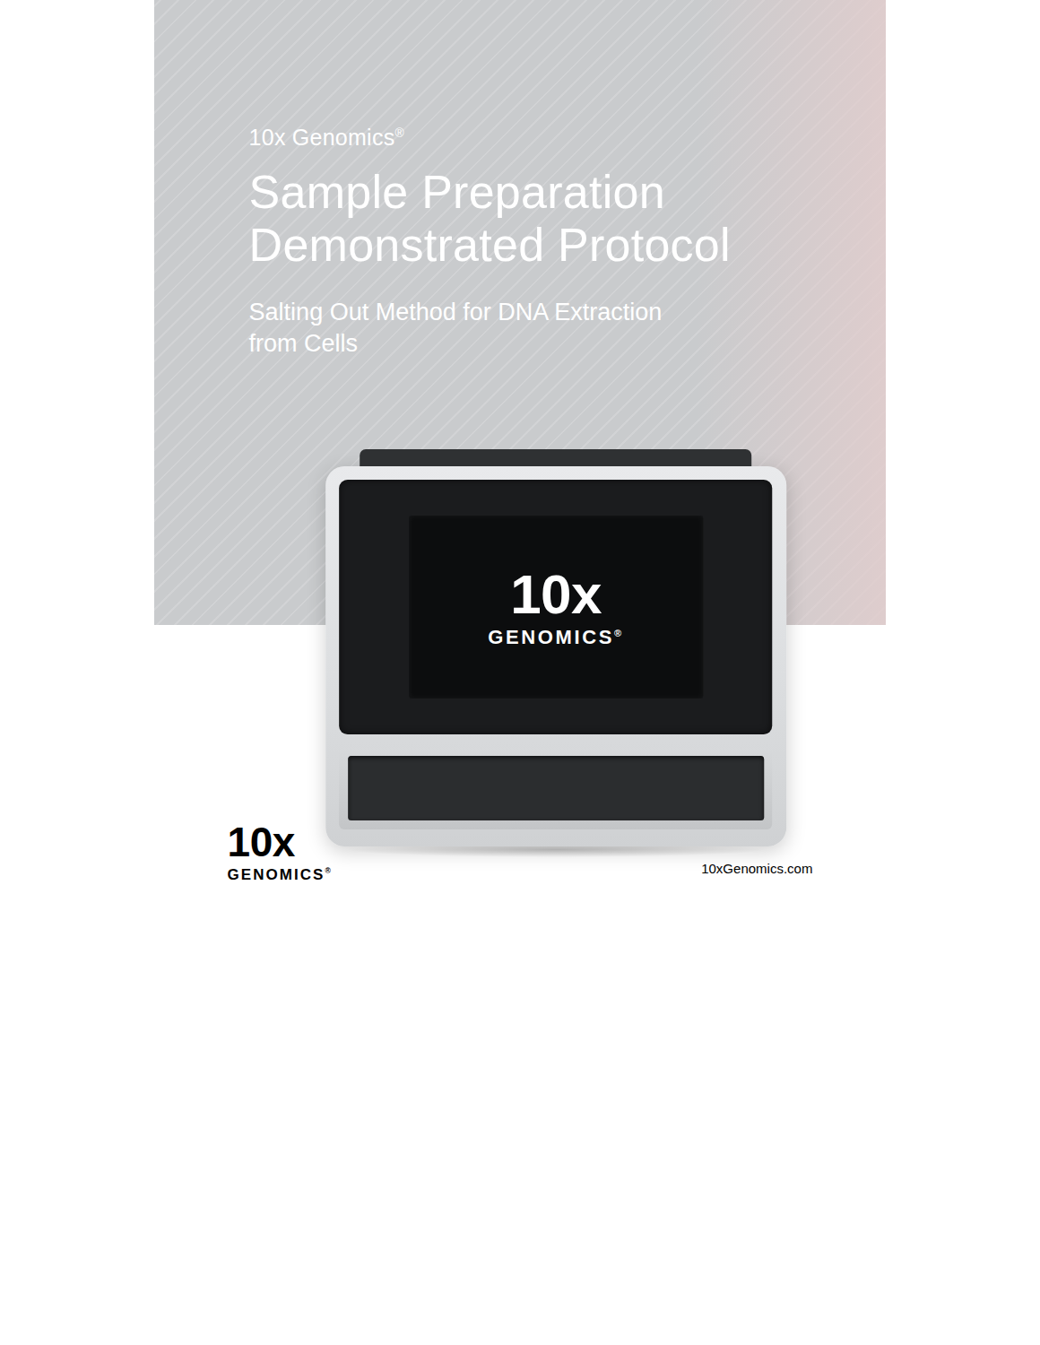10x Genomics®
Sample Preparation
Demonstrated Protocol
Salting Out Method for DNA Extraction
from Cells
10x
GENOMICS®
10x Genomics instrument
10x
GENOMICS®
10xGenomics.com